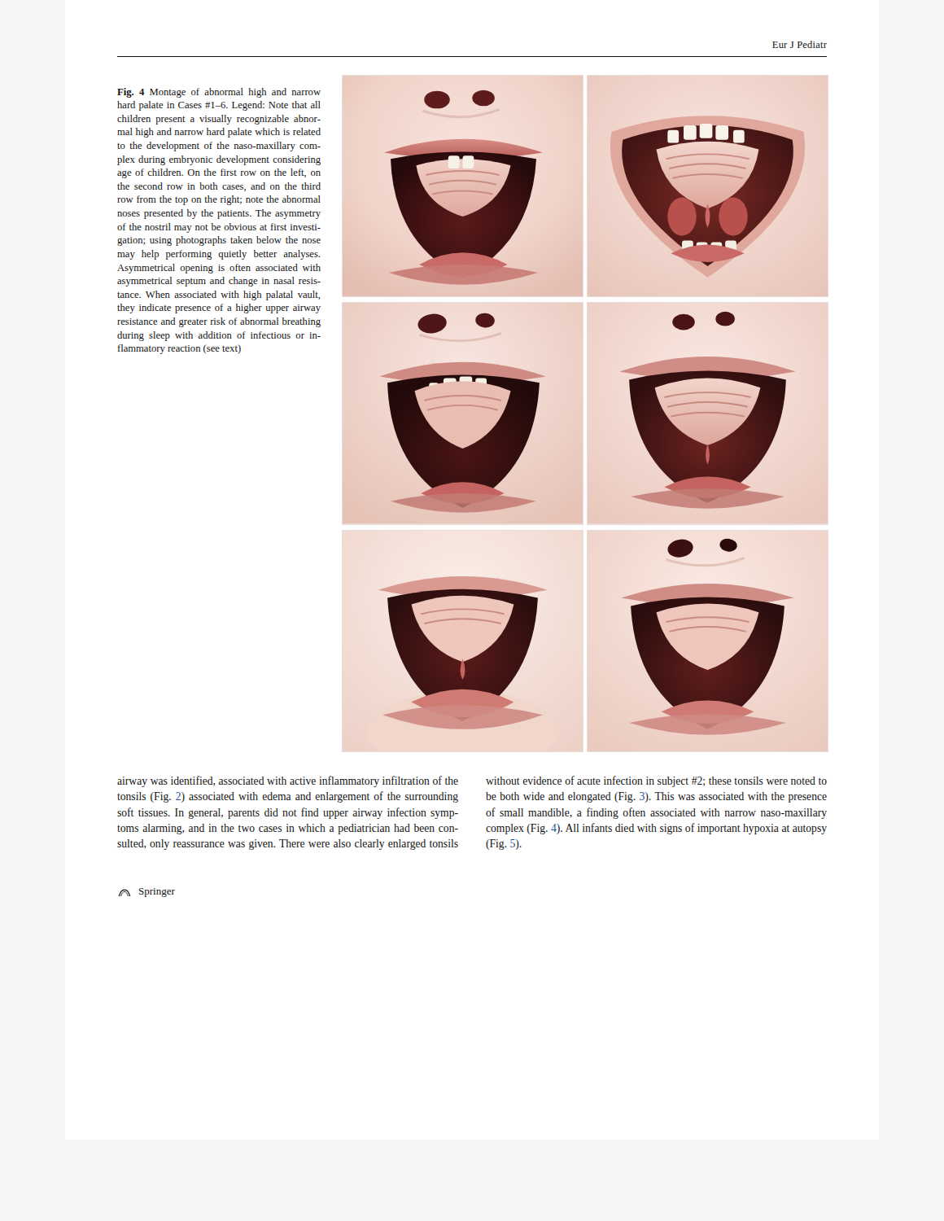Eur J Pediatr
Fig. 4 Montage of abnormal high and narrow hard palate in Cases #1–6. Legend: Note that all children present a visually recognizable abnormal high and narrow hard palate which is related to the development of the naso-maxillary complex during embryonic development considering age of children. On the first row on the left, on the second row in both cases, and on the third row from the top on the right; note the abnormal noses presented by the patients. The asymmetry of the nostril may not be obvious at first investigation; using photographs taken below the nose may help performing quietly better analyses. Asymmetrical opening is often associated with asymmetrical septum and change in nasal resistance. When associated with high palatal vault, they indicate presence of a higher upper airway resistance and greater risk of abnormal breathing during sleep with addition of infectious or inflammatory reaction (see text)
airway was identified, associated with active inflammatory infiltration of the tonsils (Fig. 2) associated with edema and enlargement of the surrounding soft tissues. In general, parents did not find upper airway infection symptoms alarming, and in the two cases in which a pediatrician had been consulted, only reassurance was given. There were also clearly enlarged tonsils without evidence of acute infection in subject #2; these tonsils were noted to be both wide and elongated (Fig. 3). This was associated with the presence of small mandible, a finding often associated with narrow naso-maxillary complex (Fig. 4). All infants died with signs of important hypoxia at autopsy (Fig. 5).
Springer